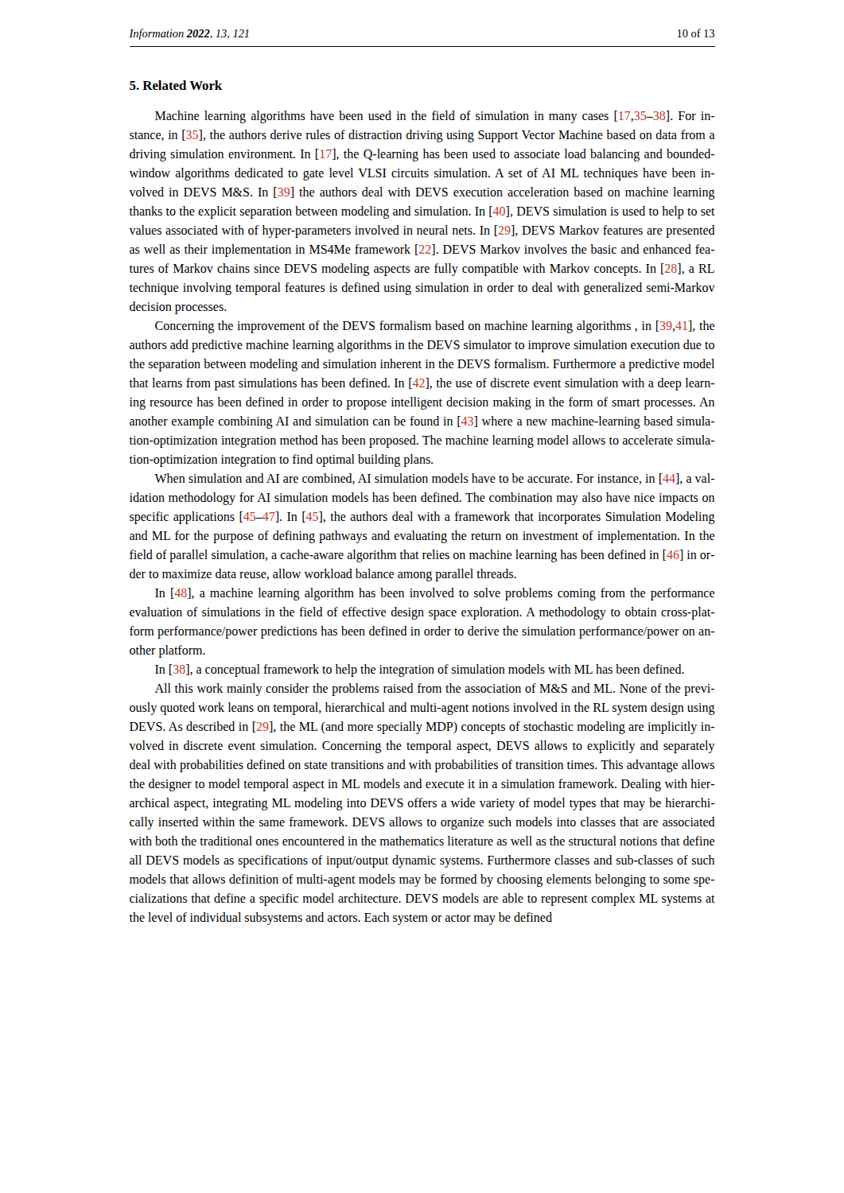Information 2022, 13, 121 10 of 13
5. Related Work
Machine learning algorithms have been used in the field of simulation in many cases [17,35–38]. For instance, in [35], the authors derive rules of distraction driving using Support Vector Machine based on data from a driving simulation environment. In [17], the Q-learning has been used to associate load balancing and bounded-window algorithms dedicated to gate level VLSI circuits simulation. A set of AI ML techniques have been involved in DEVS M&S. In [39] the authors deal with DEVS execution acceleration based on machine learning thanks to the explicit separation between modeling and simulation. In [40], DEVS simulation is used to help to set values associated with of hyper-parameters involved in neural nets. In [29], DEVS Markov features are presented as well as their implementation in MS4Me framework [22]. DEVS Markov involves the basic and enhanced features of Markov chains since DEVS modeling aspects are fully compatible with Markov concepts. In [28], a RL technique involving temporal features is defined using simulation in order to deal with generalized semi-Markov decision processes.
Concerning the improvement of the DEVS formalism based on machine learning algorithms , in [39,41], the authors add predictive machine learning algorithms in the DEVS simulator to improve simulation execution due to the separation between modeling and simulation inherent in the DEVS formalism. Furthermore a predictive model that learns from past simulations has been defined. In [42], the use of discrete event simulation with a deep learning resource has been defined in order to propose intelligent decision making in the form of smart processes. An another example combining AI and simulation can be found in [43] where a new machine-learning based simulation-optimization integration method has been proposed. The machine learning model allows to accelerate simulation-optimization integration to find optimal building plans.
When simulation and AI are combined, AI simulation models have to be accurate. For instance, in [44], a validation methodology for AI simulation models has been defined. The combination may also have nice impacts on specific applications [45–47]. In [45], the authors deal with a framework that incorporates Simulation Modeling and ML for the purpose of defining pathways and evaluating the return on investment of implementation. In the field of parallel simulation, a cache-aware algorithm that relies on machine learning has been defined in [46] in order to maximize data reuse, allow workload balance among parallel threads.
In [48], a machine learning algorithm has been involved to solve problems coming from the performance evaluation of simulations in the field of effective design space exploration. A methodology to obtain cross-platform performance/power predictions has been defined in order to derive the simulation performance/power on another platform.
In [38], a conceptual framework to help the integration of simulation models with ML has been defined.
All this work mainly consider the problems raised from the association of M&S and ML. None of the previously quoted work leans on temporal, hierarchical and multi-agent notions involved in the RL system design using DEVS. As described in [29], the ML (and more specially MDP) concepts of stochastic modeling are implicitly involved in discrete event simulation. Concerning the temporal aspect, DEVS allows to explicitly and separately deal with probabilities defined on state transitions and with probabilities of transition times. This advantage allows the designer to model temporal aspect in ML models and execute it in a simulation framework. Dealing with hierarchical aspect, integrating ML modeling into DEVS offers a wide variety of model types that may be hierarchically inserted within the same framework. DEVS allows to organize such models into classes that are associated with both the traditional ones encountered in the mathematics literature as well as the structural notions that define all DEVS models as specifications of input/output dynamic systems. Furthermore classes and sub-classes of such models that allows definition of multi-agent models may be formed by choosing elements belonging to some specializations that define a specific model architecture. DEVS models are able to represent complex ML systems at the level of individual subsystems and actors. Each system or actor may be defined